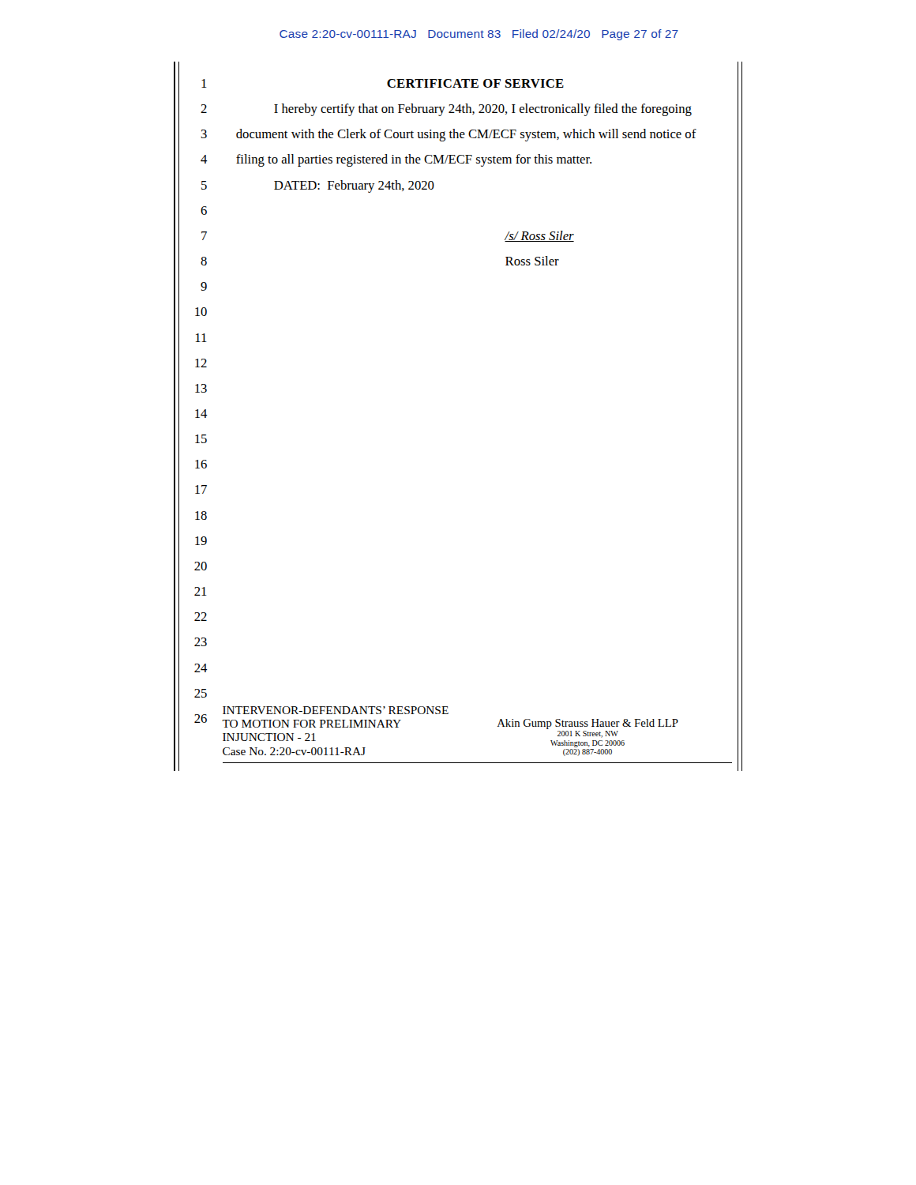Case 2:20-cv-00111-RAJ Document 83 Filed 02/24/20 Page 27 of 27
1
2
3
4
5
6
7
8
9
10
11
12
13
14
15
16
17
18
19
20
21
22
23
24
25
26
CERTIFICATE OF SERVICE
I hereby certify that on February 24th, 2020, I electronically filed the foregoing document with the Clerk of Court using the CM/ECF system, which will send notice of filing to all parties registered in the CM/ECF system for this matter.
DATED: February 24th, 2020
/s/ Ross Siler
Ross Siler
INTERVENOR-DEFENDANTS’ RESPONSE
TO MOTION FOR PRELIMINARY
INJUNCTION - 21
Case No. 2:20-cv-00111-RAJ
Akin Gump Strauss Hauer & Feld LLP
2001 K Street, NW
Washington, DC 20006
(202) 887-4000